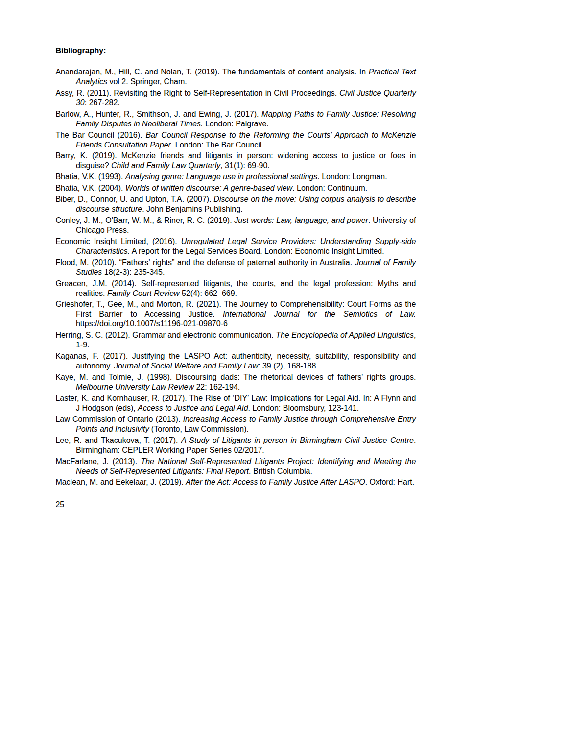Bibliography:
Anandarajan, M., Hill, C. and Nolan, T. (2019). The fundamentals of content analysis. In Practical Text Analytics vol 2. Springer, Cham.
Assy, R. (2011). Revisiting the Right to Self-Representation in Civil Proceedings. Civil Justice Quarterly 30: 267-282.
Barlow, A., Hunter, R., Smithson, J. and Ewing, J. (2017). Mapping Paths to Family Justice: Resolving Family Disputes in Neoliberal Times. London: Palgrave.
The Bar Council (2016). Bar Council Response to the Reforming the Courts’ Approach to McKenzie Friends Consultation Paper. London: The Bar Council.
Barry, K. (2019). McKenzie friends and litigants in person: widening access to justice or foes in disguise? Child and Family Law Quarterly, 31(1): 69-90.
Bhatia, V.K. (1993). Analysing genre: Language use in professional settings. London: Longman.
Bhatia, V.K. (2004). Worlds of written discourse: A genre-based view. London: Continuum.
Biber, D., Connor, U. and Upton, T.A. (2007). Discourse on the move: Using corpus analysis to describe discourse structure. John Benjamins Publishing.
Conley, J. M., O'Barr, W. M., & Riner, R. C. (2019). Just words: Law, language, and power. University of Chicago Press.
Economic Insight Limited, (2016). Unregulated Legal Service Providers: Understanding Supply-side Characteristics. A report for the Legal Services Board. London: Economic Insight Limited.
Flood, M. (2010). “Fathers’ rights” and the defense of paternal authority in Australia. Journal of Family Studies 18(2-3): 235-345.
Greacen, J.M. (2014). Self-represented litigants, the courts, and the legal profession: Myths and realities. Family Court Review 52(4): 662–669.
Grieshofer, T., Gee, M., and Morton, R. (2021). The Journey to Comprehensibility: Court Forms as the First Barrier to Accessing Justice. International Journal for the Semiotics of Law. https://doi.org/10.1007/s11196-021-09870-6
Herring, S. C. (2012). Grammar and electronic communication. The Encyclopedia of Applied Linguistics, 1-9.
Kaganas, F. (2017). Justifying the LASPO Act: authenticity, necessity, suitability, responsibility and autonomy. Journal of Social Welfare and Family Law: 39 (2), 168-188.
Kaye, M. and Tolmie, J. (1998). Discoursing dads: The rhetorical devices of fathers' rights groups. Melbourne University Law Review 22: 162-194.
Laster, K. and Kornhauser, R. (2017). The Rise of ‘DIY’ Law: Implications for Legal Aid. In: A Flynn and J Hodgson (eds), Access to Justice and Legal Aid. London: Bloomsbury, 123-141.
Law Commission of Ontario (2013). Increasing Access to Family Justice through Comprehensive Entry Points and Inclusivity (Toronto, Law Commission).
Lee, R. and Tkacukova, T. (2017). A Study of Litigants in person in Birmingham Civil Justice Centre. Birmingham: CEPLER Working Paper Series 02/2017.
MacFarlane, J. (2013). The National Self-Represented Litigants Project: Identifying and Meeting the Needs of Self-Represented Litigants: Final Report. British Columbia.
Maclean, M. and Eekelaar, J. (2019). After the Act: Access to Family Justice After LASPO. Oxford: Hart.
25